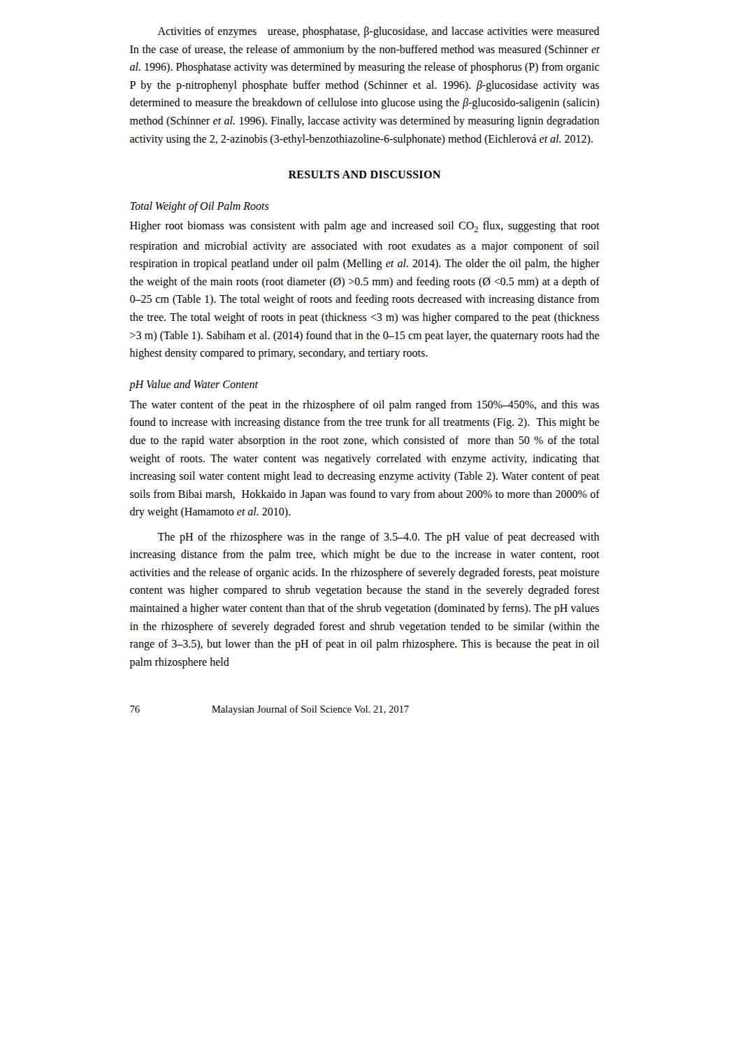Activities of enzymes urease, phosphatase, β-glucosidase, and laccase activities were measured In the case of urease, the release of ammonium by the non-buffered method was measured (Schinner et al. 1996). Phosphatase activity was determined by measuring the release of phosphorus (P) from organic P by the p-nitrophenyl phosphate buffer method (Schinner et al. 1996). β-glucosidase activity was determined to measure the breakdown of cellulose into glucose using the β-glucosido-saligenin (salicin) method (Schinner et al. 1996). Finally, laccase activity was determined by measuring lignin degradation activity using the 2, 2-azinobis (3-ethyl-benzothiazoline-6-sulphonate) method (Eichlerová et al. 2012).
RESULTS AND DISCUSSION
Total Weight of Oil Palm Roots
Higher root biomass was consistent with palm age and increased soil CO2 flux, suggesting that root respiration and microbial activity are associated with root exudates as a major component of soil respiration in tropical peatland under oil palm (Melling et al. 2014). The older the oil palm, the higher the weight of the main roots (root diameter (Ø) >0.5 mm) and feeding roots (Ø <0.5 mm) at a depth of 0–25 cm (Table 1). The total weight of roots and feeding roots decreased with increasing distance from the tree. The total weight of roots in peat (thickness <3 m) was higher compared to the peat (thickness >3 m) (Table 1). Sabiham et al. (2014) found that in the 0–15 cm peat layer, the quaternary roots had the highest density compared to primary, secondary, and tertiary roots.
pH Value and Water Content
The water content of the peat in the rhizosphere of oil palm ranged from 150%–450%, and this was found to increase with increasing distance from the tree trunk for all treatments (Fig. 2). This might be due to the rapid water absorption in the root zone, which consisted of more than 50 % of the total weight of roots. The water content was negatively correlated with enzyme activity, indicating that increasing soil water content might lead to decreasing enzyme activity (Table 2). Water content of peat soils from Bibai marsh, Hokkaido in Japan was found to vary from about 200% to more than 2000% of dry weight (Hamamoto et al. 2010).
The pH of the rhizosphere was in the range of 3.5–4.0. The pH value of peat decreased with increasing distance from the palm tree, which might be due to the increase in water content, root activities and the release of organic acids. In the rhizosphere of severely degraded forests, peat moisture content was higher compared to shrub vegetation because the stand in the severely degraded forest maintained a higher water content than that of the shrub vegetation (dominated by ferns). The pH values in the rhizosphere of severely degraded forest and shrub vegetation tended to be similar (within the range of 3–3.5), but lower than the pH of peat in oil palm rhizosphere. This is because the peat in oil palm rhizosphere held
76 Malaysian Journal of Soil Science Vol. 21, 2017